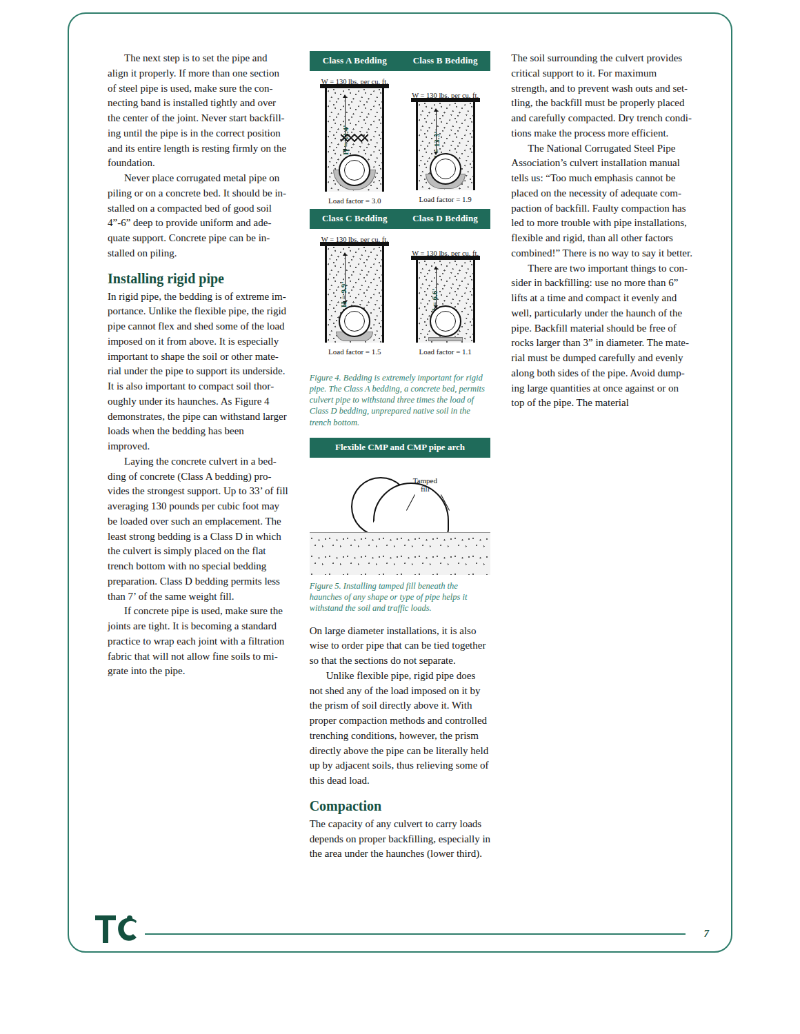The next step is to set the pipe and align it properly. If more than one section of steel pipe is used, make sure the connecting band is installed tightly and over the center of the joint. Never start backfilling until the pipe is in the correct position and its entire length is resting firmly on the foundation.
Never place corrugated metal pipe on piling or on a concrete bed. It should be installed on a compacted bed of good soil 4”-6” deep to provide uniform and adequate support. Concrete pipe can be installed on piling.
Installing rigid pipe
In rigid pipe, the bedding is of extreme importance. Unlike the flexible pipe, the rigid pipe cannot flex and shed some of the load imposed on it from above. It is especially important to shape the soil or other material under the pipe to support its underside. It is also important to compact soil thoroughly under its haunches. As Figure 4 demonstrates, the pipe can withstand larger loads when the bedding has been improved.
Laying the concrete culvert in a bedding of concrete (Class A bedding) provides the strongest support. Up to 33’ of fill averaging 130 pounds per cubic foot may be loaded over such an emplacement. The least strong bedding is a Class D in which the culvert is simply placed on the flat trench bottom with no special bedding preparation. Class D bedding permits less than 7’ of the same weight fill.
If concrete pipe is used, make sure the joints are tight. It is becoming a standard practice to wrap each joint with a filtration fabric that will not allow fine soils to migrate into the pipe.
Class A Bedding
W = 130 lbs. per cu. ft.
H = 33.4’
Load factor = 3.0
Class B Bedding
W = 130 lbs. per cu. ft.
H = 13.3’
Load factor = 1.9
Class C Bedding
W = 130 lbs. per cu. ft.
H = 9.9’
Load factor = 1.5
Class D Bedding
W = 130 lbs. per cu. ft.
H = 6.6’
Load factor = 1.1
Figure 4. Bedding is extremely important for rigid pipe. The Class A bedding, a concrete bed, permits culvert pipe to withstand three times the load of Class D bedding, unprepared native soil in the trench bottom.
Flexible CMP and CMP pipe arch
Tamped
fill
Figure 5. Installing tamped fill beneath the haunches of any shape or type of pipe helps it withstand the soil and traffic loads.
On large diameter installations, it is also wise to order pipe that can be tied together so that the sections do not separate.
Unlike flexible pipe, rigid pipe does not shed any of the load imposed on it by the prism of soil directly above it. With proper compaction methods and controlled trenching conditions, however, the prism directly above the pipe can be literally held up by adjacent soils, thus relieving some of this dead load.
Compaction
The capacity of any culvert to carry loads depends on proper backfilling, especially in the area under the haunches (lower third). The soil surrounding the culvert provides critical support to it. For maximum strength, and to prevent wash outs and settling, the backfill must be properly placed and carefully compacted. Dry trench conditions make the process more efficient.
The National Corrugated Steel Pipe Association’s culvert installation manual tells us: “Too much emphasis cannot be placed on the necessity of adequate compaction of backfill. Faulty compaction has led to more trouble with pipe installations, flexible and rigid, than all other factors combined!” There is no way to say it better.
There are two important things to consider in backfilling: use no more than 6” lifts at a time and compact it evenly and well, particularly under the haunch of the pipe. Backfill material should be free of rocks larger than 3” in diameter. The material must be dumped carefully and evenly along both sides of the pipe. Avoid dumping large quantities at once against or on top of the pipe. The material
7